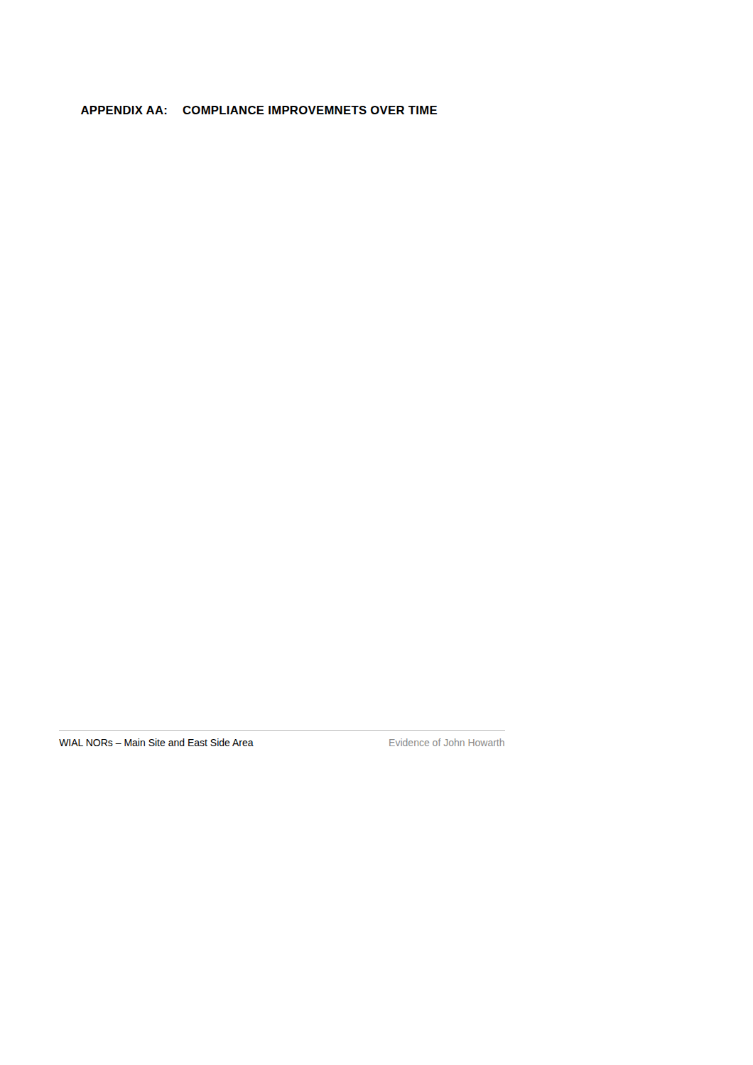APPENDIX AA: COMPLIANCE IMPROVEMNETS OVER TIME
WIAL NORs – Main Site and East Side Area Evidence of John Howarth